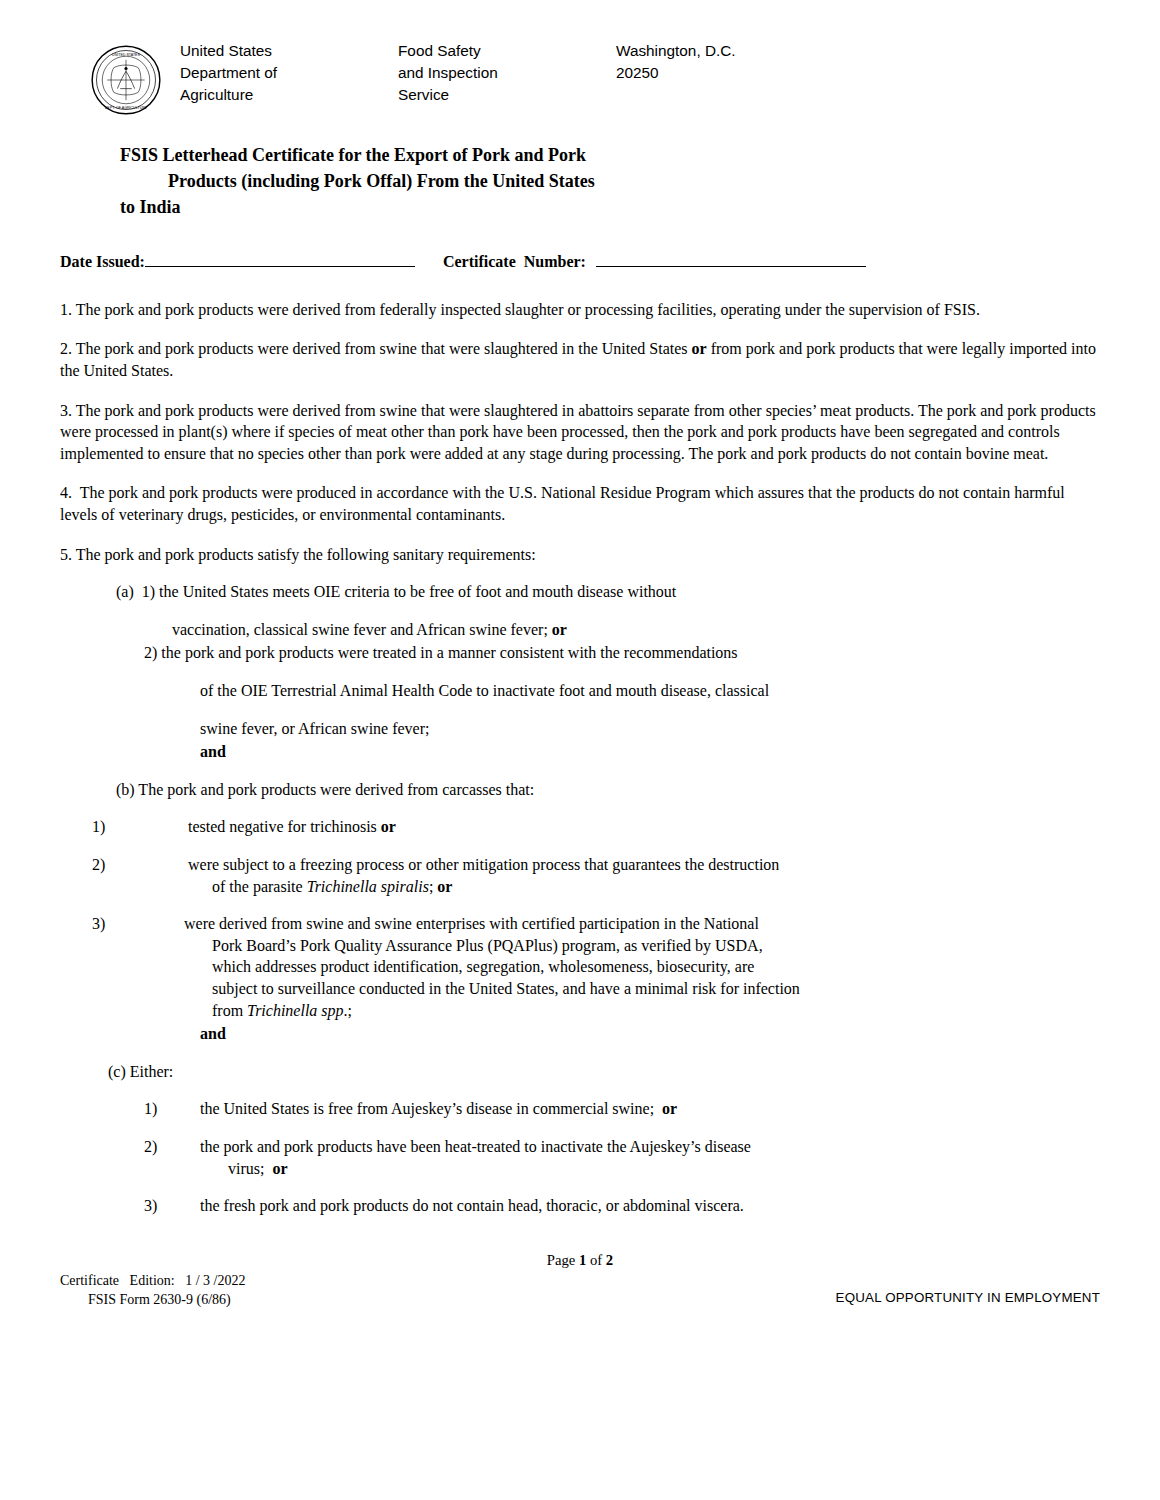UNITED STATES DEPT. OF AGRICULTURE
United States
Department of
Agriculture
Food Safety
and Inspection
Service
Washington, D.C.
20250
FSIS Letterhead Certificate for the Export of Pork and Pork Products (including Pork Offal) From the United States to India
Date Issued: Certificate Number:
1. The pork and pork products were derived from federally inspected slaughter or processing facilities, operating under the supervision of FSIS.
2. The pork and pork products were derived from swine that were slaughtered in the United States or from pork and pork products that were legally imported into the United States.
3. The pork and pork products were derived from swine that were slaughtered in abattoirs separate from other species’ meat products. The pork and pork products were processed in plant(s) where if species of meat other than pork have been processed, then the pork and pork products have been segregated and controls implemented to ensure that no species other than pork were added at any stage during processing. The pork and pork products do not contain bovine meat.
4. The pork and pork products were produced in accordance with the U.S. National Residue Program which assures that the products do not contain harmful levels of veterinary drugs, pesticides, or environmental contaminants.
5. The pork and pork products satisfy the following sanitary requirements:
(a) 1) the United States meets OIE criteria to be free of foot and mouth disease without
vaccination, classical swine fever and African swine fever; or
2) the pork and pork products were treated in a manner consistent with the recommendations
of the OIE Terrestrial Animal Health Code to inactivate foot and mouth disease, classical
swine fever, or African swine fever;
and
(b) The pork and pork products were derived from carcasses that:
1) tested negative for trichinosis or
2) were subject to a freezing process or other mitigation process that guarantees the destruction of the parasite Trichinella spiralis; or
3) were derived from swine and swine enterprises with certified participation in the National Pork Board’s Pork Quality Assurance Plus (PQAPlus) program, as verified by USDA, which addresses product identification, segregation, wholesomeness, biosecurity, are subject to surveillance conducted in the United States, and have a minimal risk for infection from Trichinella spp.;
and
(c) Either:
1) the United States is free from Aujeskey’s disease in commercial swine; or
2) the pork and pork products have been heat-treated to inactivate the Aujeskey’s disease virus; or
3) the fresh pork and pork products do not contain head, thoracic, or abdominal viscera.
Page 1 of 2
Certificate Edition: 1 / 3 /2022
FSIS Form 2630-9 (6/86)
EQUAL OPPORTUNITY IN EMPLOYMENT